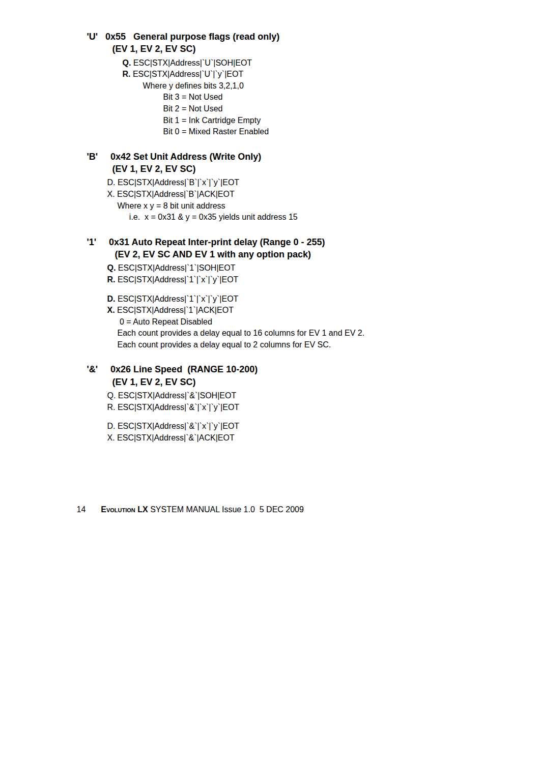'U' 0x55 General purpose flags (read only)
(EV 1, EV 2, EV SC)
Q. ESC|STX|Address|`U`|SOH|EOT
R. ESC|STX|Address|`U`|`y`|EOT
Where y defines bits 3,2,1,0
Bit 3 = Not Used
Bit 2 = Not Used
Bit 1 = Ink Cartridge Empty
Bit 0 = Mixed Raster Enabled
'B' 0x42 Set Unit Address (Write Only)
(EV 1, EV 2, EV SC)
D. ESC|STX|Address|`B`|`x`|`y`|EOT
X. ESC|STX|Address|`B`|ACK|EOT
Where x y = 8 bit unit address
i.e. x = 0x31 & y = 0x35 yields unit address 15
'1' 0x31 Auto Repeat Inter-print delay (Range 0 - 255)
(EV 2, EV SC AND EV 1 with any option pack)
Q. ESC|STX|Address|`1`|SOH|EOT
R. ESC|STX|Address|`1`|`x`|`y`|EOT
D. ESC|STX|Address|`1`|`x`|`y`|EOT
X. ESC|STX|Address|`1`|ACK|EOT
0 = Auto Repeat Disabled
Each count provides a delay equal to 16 columns for EV 1 and EV 2.
Each count provides a delay equal to 2 columns for EV SC.
'&' 0x26 Line Speed (RANGE 10-200)
(EV 1, EV 2, EV SC)
Q. ESC|STX|Address|`&`|SOH|EOT
R. ESC|STX|Address|`&`|`x`|`y`|EOT
D. ESC|STX|Address|`&`|`x`|`y`|EOT
X. ESC|STX|Address|`&`|ACK|EOT
14 Evolution LX SYSTEM MANUAL Issue 1.0 5 DEC 2009